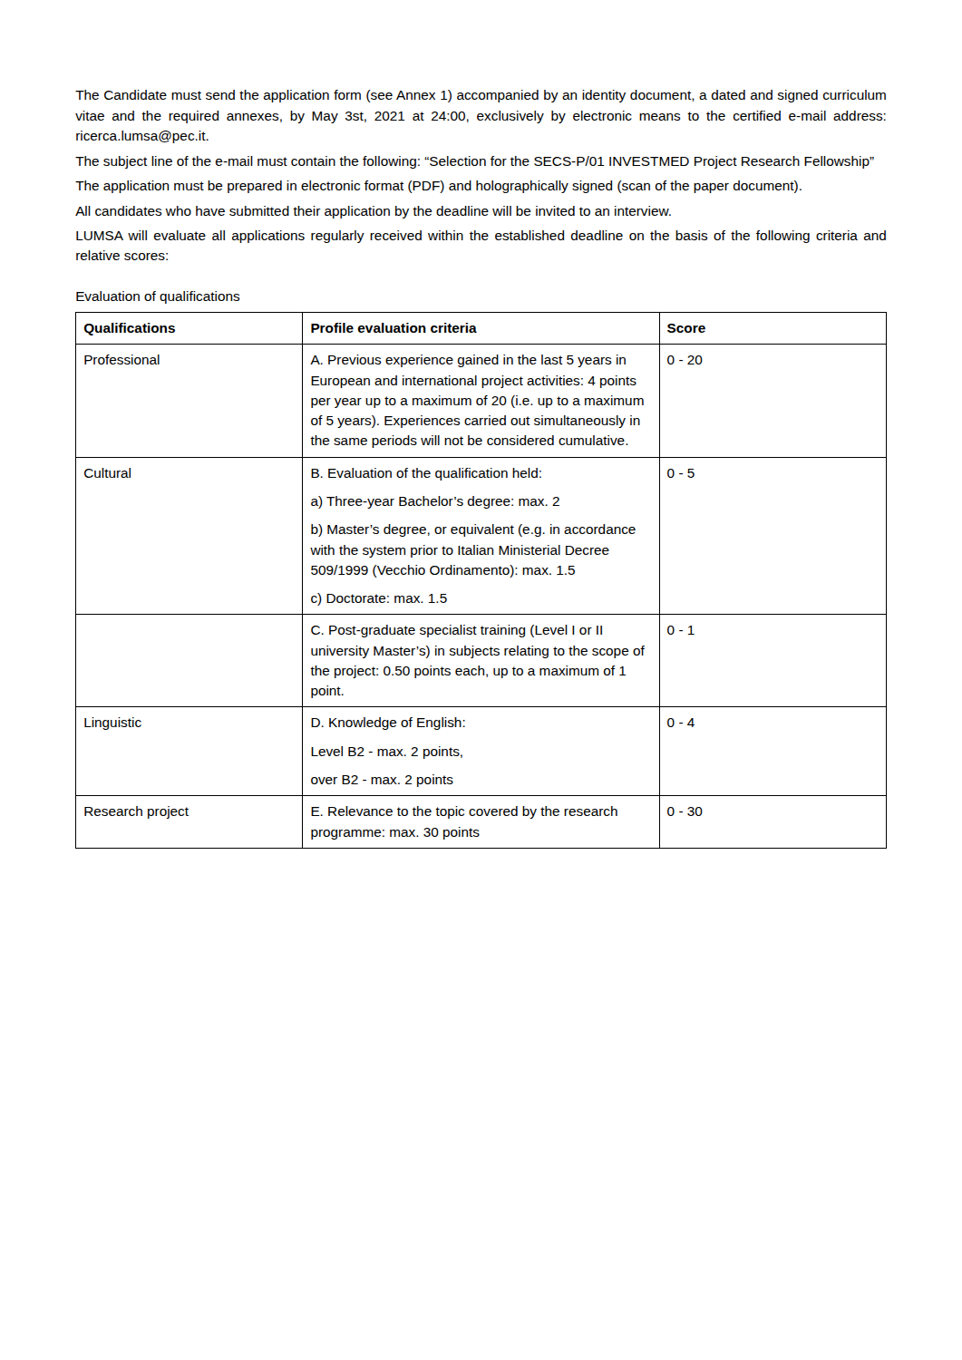The Candidate must send the application form (see Annex 1) accompanied by an identity document, a dated and signed curriculum vitae and the required annexes, by May 3st, 2021 at 24:00, exclusively by electronic means to the certified e-mail address: ricerca.lumsa@pec.it.
The subject line of the e-mail must contain the following: “Selection for the SECS-P/01 INVESTMED Project Research Fellowship”
The application must be prepared in electronic format (PDF) and holographically signed (scan of the paper document).
All candidates who have submitted their application by the deadline will be invited to an interview.
LUMSA will evaluate all applications regularly received within the established deadline on the basis of the following criteria and relative scores:
Evaluation of qualifications
| Qualifications | Profile evaluation criteria | Score |
| --- | --- | --- |
| Professional | A. Previous experience gained in the last 5 years in European and international project activities: 4 points per year up to a maximum of 20 (i.e. up to a maximum of 5 years). Experiences carried out simultaneously in the same periods will not be considered cumulative. | 0 - 20 |
| Cultural | B. Evaluation of the qualification held: a) Three-year Bachelor’s degree: max. 2 b) Master’s degree, or equivalent (e.g. in accordance with the system prior to Italian Ministerial Decree 509/1999 (Vecchio Ordinamento): max. 1.5 c) Doctorate: max. 1.5 | 0 - 5 |
| | C. Post-graduate specialist training (Level I or II university Master’s) in subjects relating to the scope of the project: 0.50 points each, up to a maximum of 1 point. | 0 - 1 |
| Linguistic | D. Knowledge of English: Level B2 - max. 2 points, over B2 - max. 2 points | 0 - 4 |
| Research project | E. Relevance to the topic covered by the research programme: max. 30 points | 0 - 30 |